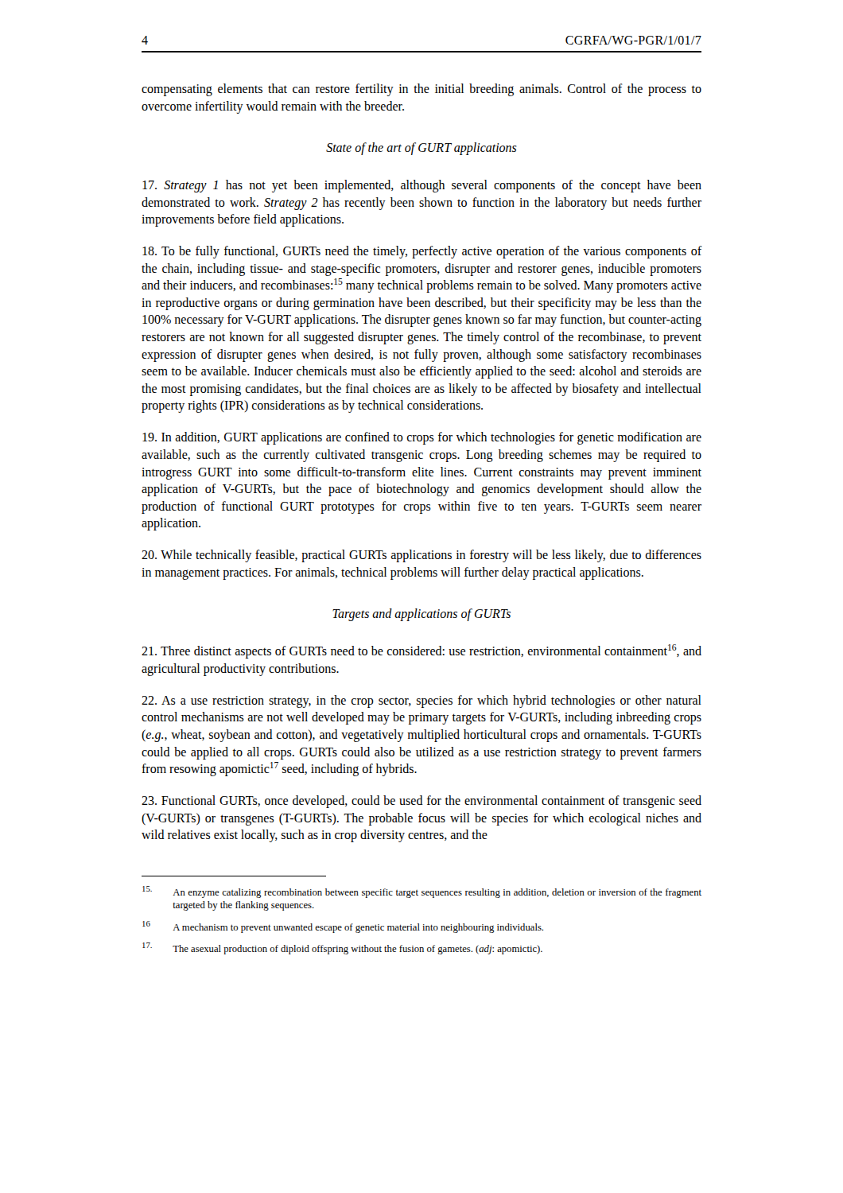4 CGRFA/WG-PGR/1/01/7
compensating elements that can restore fertility in the initial breeding animals. Control of the process to overcome infertility would remain with the breeder.
State of the art of GURT applications
17. Strategy 1 has not yet been implemented, although several components of the concept have been demonstrated to work. Strategy 2 has recently been shown to function in the laboratory but needs further improvements before field applications.
18. To be fully functional, GURTs need the timely, perfectly active operation of the various components of the chain, including tissue- and stage-specific promoters, disrupter and restorer genes, inducible promoters and their inducers, and recombinases:15 many technical problems remain to be solved. Many promoters active in reproductive organs or during germination have been described, but their specificity may be less than the 100% necessary for V-GURT applications. The disrupter genes known so far may function, but counter-acting restorers are not known for all suggested disrupter genes. The timely control of the recombinase, to prevent expression of disrupter genes when desired, is not fully proven, although some satisfactory recombinases seem to be available. Inducer chemicals must also be efficiently applied to the seed: alcohol and steroids are the most promising candidates, but the final choices are as likely to be affected by biosafety and intellectual property rights (IPR) considerations as by technical considerations.
19. In addition, GURT applications are confined to crops for which technologies for genetic modification are available, such as the currently cultivated transgenic crops. Long breeding schemes may be required to introgress GURT into some difficult-to-transform elite lines. Current constraints may prevent imminent application of V-GURTs, but the pace of biotechnology and genomics development should allow the production of functional GURT prototypes for crops within five to ten years. T-GURTs seem nearer application.
20. While technically feasible, practical GURTs applications in forestry will be less likely, due to differences in management practices. For animals, technical problems will further delay practical applications.
Targets and applications of GURTs
21. Three distinct aspects of GURTs need to be considered: use restriction, environmental containment16, and agricultural productivity contributions.
22. As a use restriction strategy, in the crop sector, species for which hybrid technologies or other natural control mechanisms are not well developed may be primary targets for V-GURTs, including inbreeding crops (e.g., wheat, soybean and cotton), and vegetatively multiplied horticultural crops and ornamentals. T-GURTs could be applied to all crops. GURTs could also be utilized as a use restriction strategy to prevent farmers from resowing apomictic17 seed, including of hybrids.
23. Functional GURTs, once developed, could be used for the environmental containment of transgenic seed (V-GURTs) or transgenes (T-GURTs). The probable focus will be species for which ecological niches and wild relatives exist locally, such as in crop diversity centres, and the
15. An enzyme catalizing recombination between specific target sequences resulting in addition, deletion or inversion of the fragment targeted by the flanking sequences.
16 A mechanism to prevent unwanted escape of genetic material into neighbouring individuals.
17. The asexual production of diploid offspring without the fusion of gametes. (adj: apomictic).